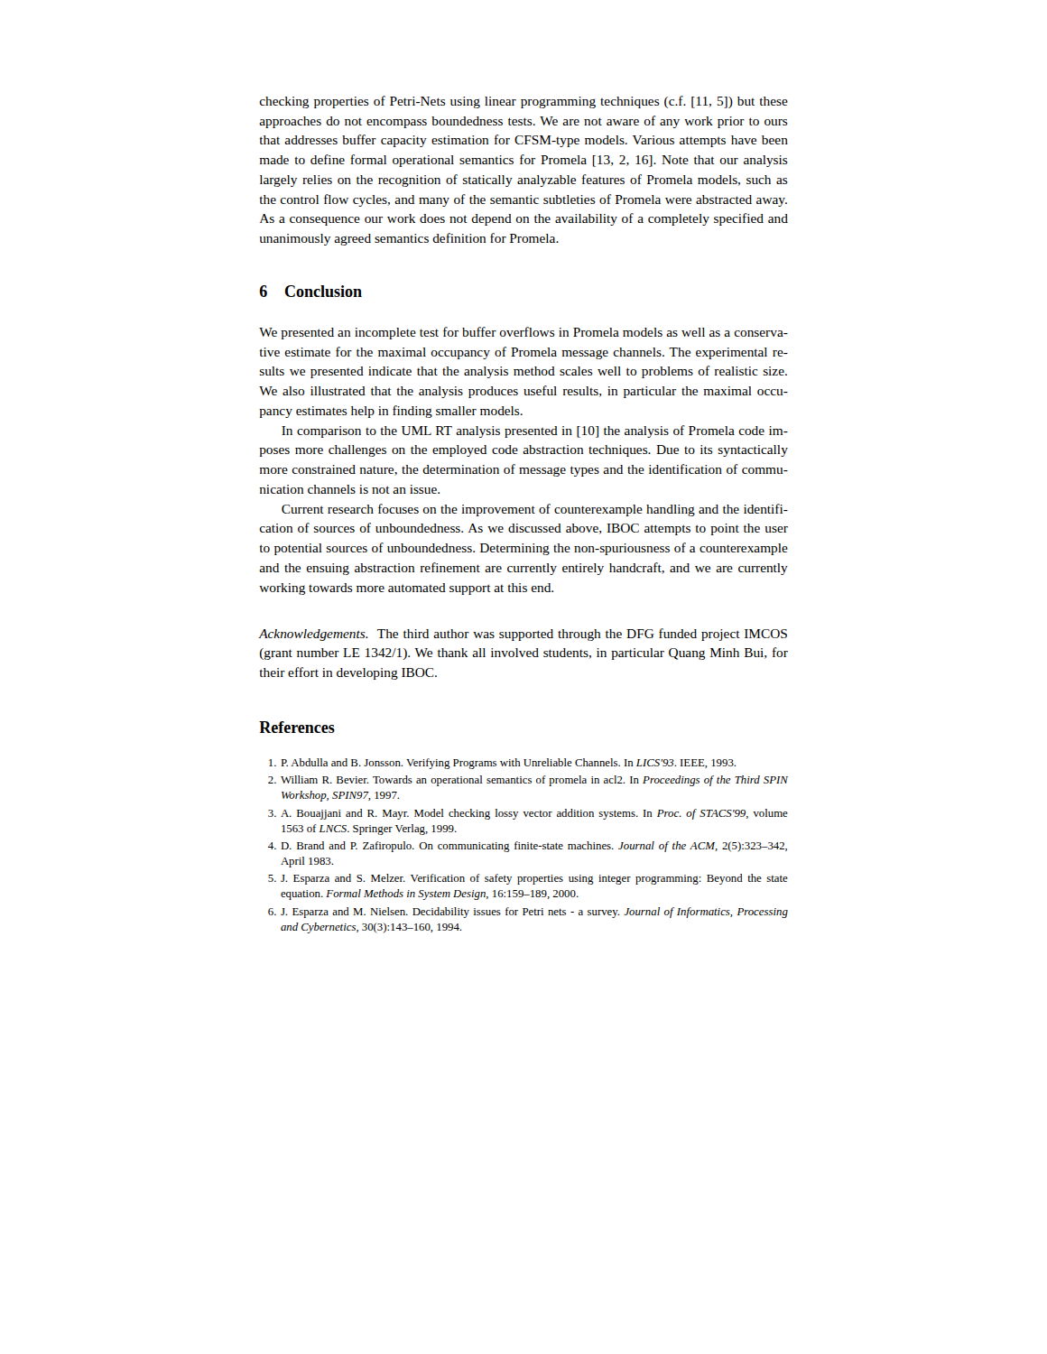checking properties of Petri-Nets using linear programming techniques (c.f. [11, 5]) but these approaches do not encompass boundedness tests. We are not aware of any work prior to ours that addresses buffer capacity estimation for CFSM-type models. Various attempts have been made to define formal operational semantics for Promela [13, 2, 16]. Note that our analysis largely relies on the recognition of statically analyzable features of Promela models, such as the control flow cycles, and many of the semantic subtleties of Promela were abstracted away. As a consequence our work does not depend on the availability of a completely specified and unanimously agreed semantics definition for Promela.
6 Conclusion
We presented an incomplete test for buffer overflows in Promela models as well as a conservative estimate for the maximal occupancy of Promela message channels. The experimental results we presented indicate that the analysis method scales well to problems of realistic size. We also illustrated that the analysis produces useful results, in particular the maximal occupancy estimates help in finding smaller models.
In comparison to the UML RT analysis presented in [10] the analysis of Promela code imposes more challenges on the employed code abstraction techniques. Due to its syntactically more constrained nature, the determination of message types and the identification of communication channels is not an issue.
Current research focuses on the improvement of counterexample handling and the identification of sources of unboundedness. As we discussed above, IBOC attempts to point the user to potential sources of unboundedness. Determining the non-spuriousness of a counterexample and the ensuing abstraction refinement are currently entirely handcraft, and we are currently working towards more automated support at this end.
Acknowledgements. The third author was supported through the DFG funded project IMCOS (grant number LE 1342/1). We thank all involved students, in particular Quang Minh Bui, for their effort in developing IBOC.
References
P. Abdulla and B. Jonsson. Verifying Programs with Unreliable Channels. In LICS'93. IEEE, 1993.
William R. Bevier. Towards an operational semantics of promela in acl2. In Proceedings of the Third SPIN Workshop, SPIN97, 1997.
A. Bouajjani and R. Mayr. Model checking lossy vector addition systems. In Proc. of STACS'99, volume 1563 of LNCS. Springer Verlag, 1999.
D. Brand and P. Zafiropulo. On communicating finite-state machines. Journal of the ACM, 2(5):323–342, April 1983.
J. Esparza and S. Melzer. Verification of safety properties using integer programming: Beyond the state equation. Formal Methods in System Design, 16:159–189, 2000.
J. Esparza and M. Nielsen. Decidability issues for Petri nets - a survey. Journal of Informatics, Processing and Cybernetics, 30(3):143–160, 1994.